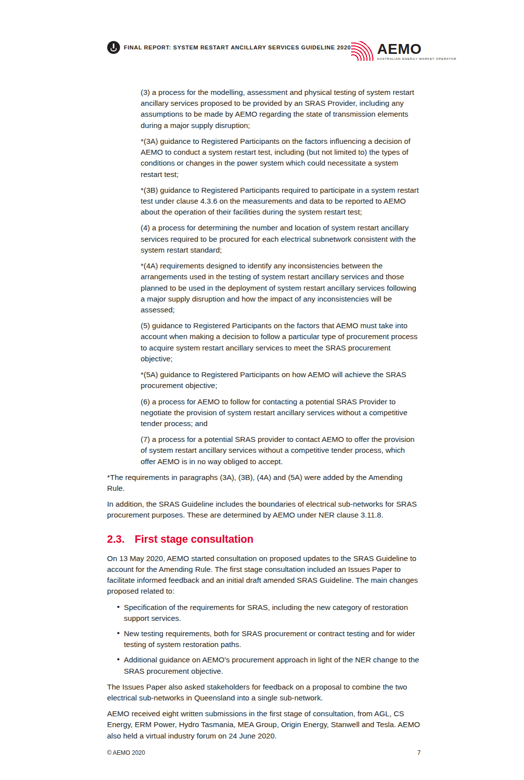Final Report: System Restart Ancillary Services Guideline 2020
AEMO AUSTRALIAN ENERGY MARKET OPERATOR
(3) a process for the modelling, assessment and physical testing of system restart ancillary services proposed to be provided by an SRAS Provider, including any assumptions to be made by AEMO regarding the state of transmission elements during a major supply disruption;
*(3A) guidance to Registered Participants on the factors influencing a decision of AEMO to conduct a system restart test, including (but not limited to) the types of conditions or changes in the power system which could necessitate a system restart test;
*(3B) guidance to Registered Participants required to participate in a system restart test under clause 4.3.6 on the measurements and data to be reported to AEMO about the operation of their facilities during the system restart test;
(4) a process for determining the number and location of system restart ancillary services required to be procured for each electrical subnetwork consistent with the system restart standard;
*(4A) requirements designed to identify any inconsistencies between the arrangements used in the testing of system restart ancillary services and those planned to be used in the deployment of system restart ancillary services following a major supply disruption and how the impact of any inconsistencies will be assessed;
(5) guidance to Registered Participants on the factors that AEMO must take into account when making a decision to follow a particular type of procurement process to acquire system restart ancillary services to meet the SRAS procurement objective;
*(5A) guidance to Registered Participants on how AEMO will achieve the SRAS procurement objective;
(6) a process for AEMO to follow for contacting a potential SRAS Provider to negotiate the provision of system restart ancillary services without a competitive tender process; and
(7) a process for a potential SRAS provider to contact AEMO to offer the provision of system restart ancillary services without a competitive tender process, which offer AEMO is in no way obliged to accept.
*The requirements in paragraphs (3A), (3B), (4A) and (5A) were added by the Amending Rule.
In addition, the SRAS Guideline includes the boundaries of electrical sub-networks for SRAS procurement purposes. These are determined by AEMO under NER clause 3.11.8.
2.3. First stage consultation
On 13 May 2020, AEMO started consultation on proposed updates to the SRAS Guideline to account for the Amending Rule. The first stage consultation included an Issues Paper to facilitate informed feedback and an initial draft amended SRAS Guideline. The main changes proposed related to:
Specification of the requirements for SRAS, including the new category of restoration support services.
New testing requirements, both for SRAS procurement or contract testing and for wider testing of system restoration paths.
Additional guidance on AEMO's procurement approach in light of the NER change to the SRAS procurement objective.
The Issues Paper also asked stakeholders for feedback on a proposal to combine the two electrical sub-networks in Queensland into a single sub-network.
AEMO received eight written submissions in the first stage of consultation, from AGL, CS Energy, ERM Power, Hydro Tasmania, MEA Group, Origin Energy, Stanwell and Tesla. AEMO also held a virtual industry forum on 24 June 2020.
© AEMO 2020 7